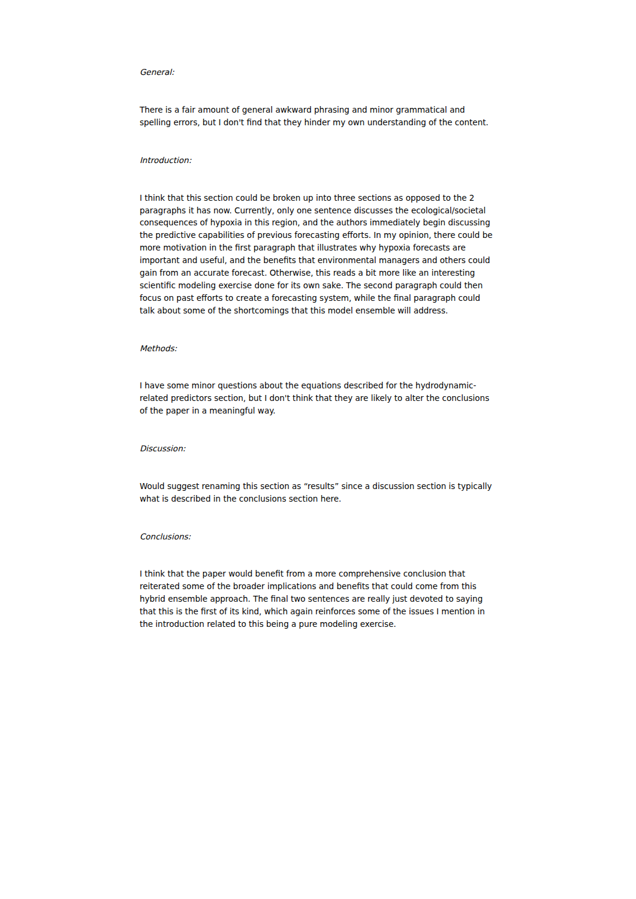General:
There is a fair amount of general awkward phrasing and minor grammatical and spelling errors, but I don't find that they hinder my own understanding of the content.
Introduction:
I think that this section could be broken up into three sections as opposed to the 2 paragraphs it has now. Currently, only one sentence discusses the ecological/societal consequences of hypoxia in this region, and the authors immediately begin discussing the predictive capabilities of previous forecasting efforts. In my opinion, there could be more motivation in the first paragraph that illustrates why hypoxia forecasts are important and useful, and the benefits that environmental managers and others could gain from an accurate forecast. Otherwise, this reads a bit more like an interesting scientific modeling exercise done for its own sake. The second paragraph could then focus on past efforts to create a forecasting system, while the final paragraph could talk about some of the shortcomings that this model ensemble will address.
Methods:
I have some minor questions about the equations described for the hydrodynamic-related predictors section, but I don't think that they are likely to alter the conclusions of the paper in a meaningful way.
Discussion:
Would suggest renaming this section as “results” since a discussion section is typically what is described in the conclusions section here.
Conclusions:
I think that the paper would benefit from a more comprehensive conclusion that reiterated some of the broader implications and benefits that could come from this hybrid ensemble approach. The final two sentences are really just devoted to saying that this is the first of its kind, which again reinforces some of the issues I mention in the introduction related to this being a pure modeling exercise.